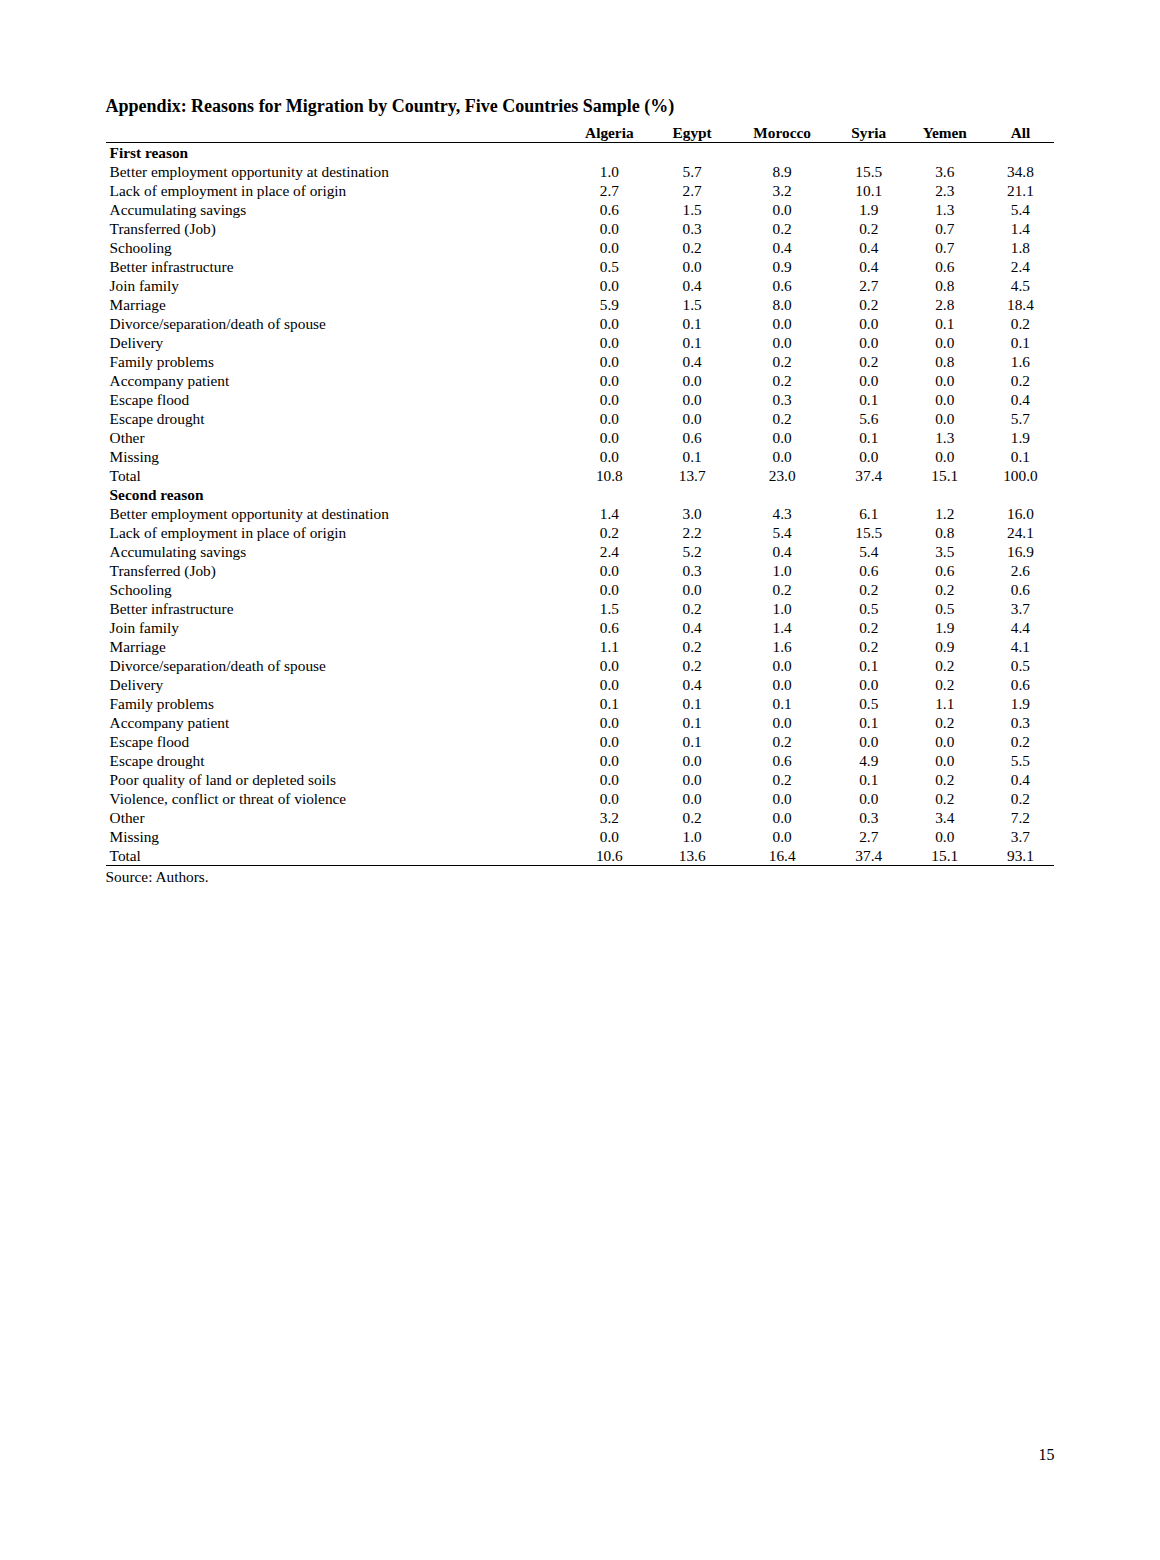Appendix: Reasons for Migration by Country, Five Countries Sample (%)
| | Algeria | Egypt | Morocco | Syria | Yemen | All |
| --- | --- | --- | --- | --- | --- | --- |
| First reason | | | | | | |
| Better employment opportunity at destination | 1.0 | 5.7 | 8.9 | 15.5 | 3.6 | 34.8 |
| Lack of employment in place of origin | 2.7 | 2.7 | 3.2 | 10.1 | 2.3 | 21.1 |
| Accumulating savings | 0.6 | 1.5 | 0.0 | 1.9 | 1.3 | 5.4 |
| Transferred (Job) | 0.0 | 0.3 | 0.2 | 0.2 | 0.7 | 1.4 |
| Schooling | 0.0 | 0.2 | 0.4 | 0.4 | 0.7 | 1.8 |
| Better infrastructure | 0.5 | 0.0 | 0.9 | 0.4 | 0.6 | 2.4 |
| Join family | 0.0 | 0.4 | 0.6 | 2.7 | 0.8 | 4.5 |
| Marriage | 5.9 | 1.5 | 8.0 | 0.2 | 2.8 | 18.4 |
| Divorce/separation/death of spouse | 0.0 | 0.1 | 0.0 | 0.0 | 0.1 | 0.2 |
| Delivery | 0.0 | 0.1 | 0.0 | 0.0 | 0.0 | 0.1 |
| Family problems | 0.0 | 0.4 | 0.2 | 0.2 | 0.8 | 1.6 |
| Accompany patient | 0.0 | 0.0 | 0.2 | 0.0 | 0.0 | 0.2 |
| Escape flood | 0.0 | 0.0 | 0.3 | 0.1 | 0.0 | 0.4 |
| Escape drought | 0.0 | 0.0 | 0.2 | 5.6 | 0.0 | 5.7 |
| Other | 0.0 | 0.6 | 0.0 | 0.1 | 1.3 | 1.9 |
| Missing | 0.0 | 0.1 | 0.0 | 0.0 | 0.0 | 0.1 |
| Total | 10.8 | 13.7 | 23.0 | 37.4 | 15.1 | 100.0 |
| Second reason | | | | | | |
| Better employment opportunity at destination | 1.4 | 3.0 | 4.3 | 6.1 | 1.2 | 16.0 |
| Lack of employment in place of origin | 0.2 | 2.2 | 5.4 | 15.5 | 0.8 | 24.1 |
| Accumulating savings | 2.4 | 5.2 | 0.4 | 5.4 | 3.5 | 16.9 |
| Transferred (Job) | 0.0 | 0.3 | 1.0 | 0.6 | 0.6 | 2.6 |
| Schooling | 0.0 | 0.0 | 0.2 | 0.2 | 0.2 | 0.6 |
| Better infrastructure | 1.5 | 0.2 | 1.0 | 0.5 | 0.5 | 3.7 |
| Join family | 0.6 | 0.4 | 1.4 | 0.2 | 1.9 | 4.4 |
| Marriage | 1.1 | 0.2 | 1.6 | 0.2 | 0.9 | 4.1 |
| Divorce/separation/death of spouse | 0.0 | 0.2 | 0.0 | 0.1 | 0.2 | 0.5 |
| Delivery | 0.0 | 0.4 | 0.0 | 0.0 | 0.2 | 0.6 |
| Family problems | 0.1 | 0.1 | 0.1 | 0.5 | 1.1 | 1.9 |
| Accompany patient | 0.0 | 0.1 | 0.0 | 0.1 | 0.2 | 0.3 |
| Escape flood | 0.0 | 0.1 | 0.2 | 0.0 | 0.0 | 0.2 |
| Escape drought | 0.0 | 0.0 | 0.6 | 4.9 | 0.0 | 5.5 |
| Poor quality of land or depleted soils | 0.0 | 0.0 | 0.2 | 0.1 | 0.2 | 0.4 |
| Violence, conflict or threat of violence | 0.0 | 0.0 | 0.0 | 0.0 | 0.2 | 0.2 |
| Other | 3.2 | 0.2 | 0.0 | 0.3 | 3.4 | 7.2 |
| Missing | 0.0 | 1.0 | 0.0 | 2.7 | 0.0 | 3.7 |
| Total | 10.6 | 13.6 | 16.4 | 37.4 | 15.1 | 93.1 |
Source: Authors.
15